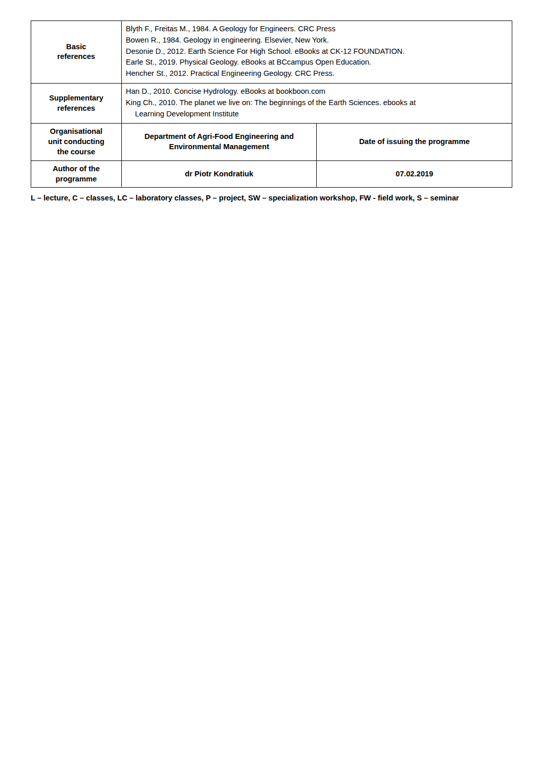| Basic references | Blyth F., Freitas M., 1984. A Geology for Engineers. CRC Press Bowen R., 1984. Geology in engineering. Elsevier, New York. Desonie D., 2012. Earth Science For High School. eBooks at CK-12 FOUNDATION. Earle St., 2019. Physical Geology. eBooks at BCcampus Open Education. Hencher St., 2012. Practical Engineering Geology. CRC Press. |
| Supplementary references | Han D., 2010. Concise Hydrology. eBooks at bookboon.com King Ch., 2010. The planet we live on: The beginnings of the Earth Sciences. ebooks at Learning Development Institute |
| Organisational unit conducting the course | Department of Agri-Food Engineering and Environmental Management | Date of issuing the programme |
| Author of the programme | dr Piotr Kondratiuk | 07.02.2019 |
L – lecture, C – classes, LC – laboratory classes, P – project, SW – specialization workshop, FW - field work, S – seminar